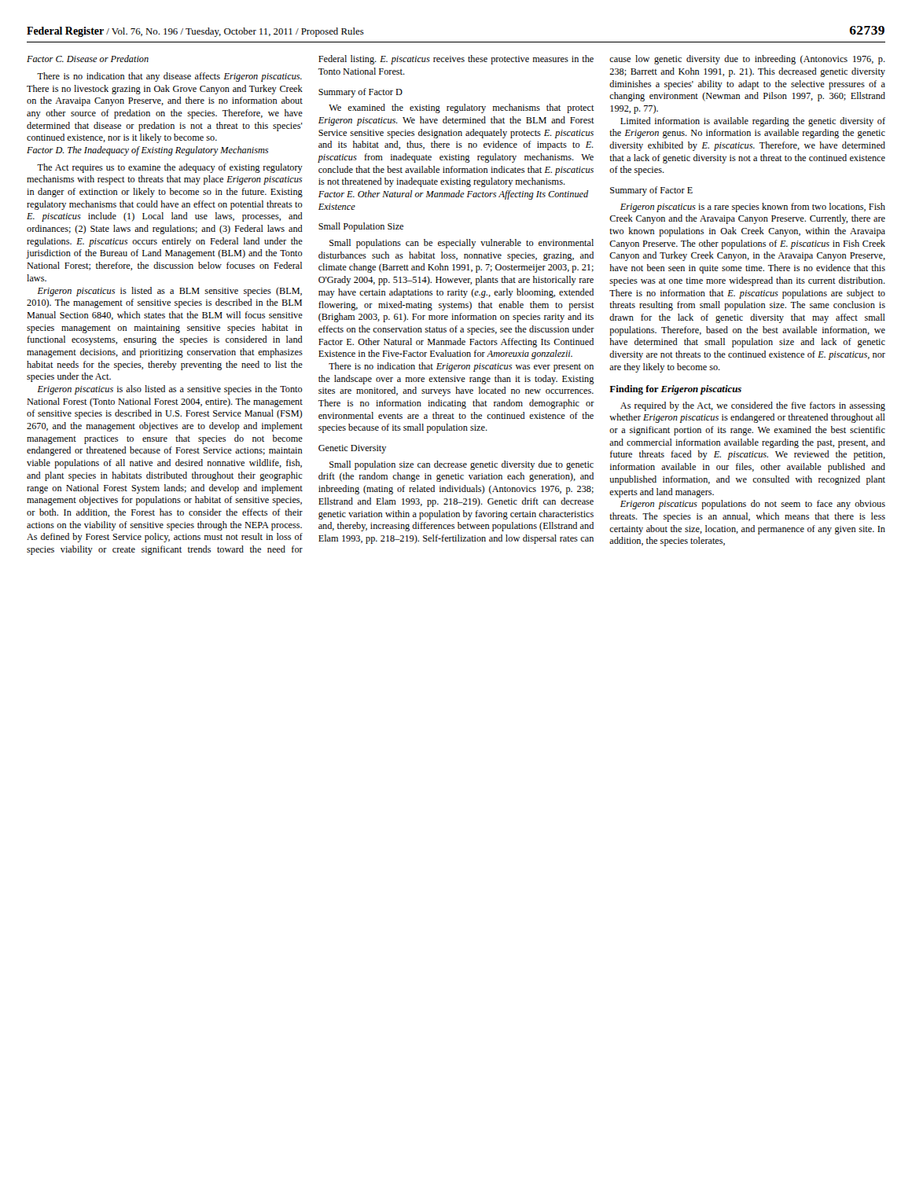Federal Register / Vol. 76, No. 196 / Tuesday, October 11, 2011 / Proposed Rules
62739
Factor C. Disease or Predation
There is no indication that any disease affects Erigeron piscaticus. There is no livestock grazing in Oak Grove Canyon and Turkey Creek on the Aravaipa Canyon Preserve, and there is no information about any other source of predation on the species. Therefore, we have determined that disease or predation is not a threat to this species' continued existence, nor is it likely to become so.
Factor D. The Inadequacy of Existing Regulatory Mechanisms
The Act requires us to examine the adequacy of existing regulatory mechanisms with respect to threats that may place Erigeron piscaticus in danger of extinction or likely to become so in the future. Existing regulatory mechanisms that could have an effect on potential threats to E. piscaticus include (1) Local land use laws, processes, and ordinances; (2) State laws and regulations; and (3) Federal laws and regulations. E. piscaticus occurs entirely on Federal land under the jurisdiction of the Bureau of Land Management (BLM) and the Tonto National Forest; therefore, the discussion below focuses on Federal laws.
Erigeron piscaticus is listed as a BLM sensitive species (BLM, 2010). The management of sensitive species is described in the BLM Manual Section 6840, which states that the BLM will focus sensitive species management on maintaining sensitive species habitat in functional ecosystems, ensuring the species is considered in land management decisions, and prioritizing conservation that emphasizes habitat needs for the species, thereby preventing the need to list the species under the Act.
Erigeron piscaticus is also listed as a sensitive species in the Tonto National Forest (Tonto National Forest 2004, entire). The management of sensitive species is described in U.S. Forest Service Manual (FSM) 2670, and the management objectives are to develop and implement management practices to ensure that species do not become endangered or threatened because of Forest Service actions; maintain viable populations of all native and desired nonnative wildlife, fish, and plant species in habitats distributed throughout their geographic range on National Forest System lands; and develop and implement management objectives for populations or habitat of sensitive species, or both. In addition, the Forest has to consider the effects of their actions on the viability of sensitive species through the NEPA process. As defined by Forest Service policy, actions must not result in loss of species viability or create significant trends toward the need for Federal listing. E. piscaticus receives these protective measures in the Tonto National Forest.
Summary of Factor D
We examined the existing regulatory mechanisms that protect Erigeron piscaticus. We have determined that the BLM and Forest Service sensitive species designation adequately protects E. piscaticus and its habitat and, thus, there is no evidence of impacts to E. piscaticus from inadequate existing regulatory mechanisms. We conclude that the best available information indicates that E. piscaticus is not threatened by inadequate existing regulatory mechanisms.
Factor E. Other Natural or Manmade Factors Affecting Its Continued Existence
Small Population Size
Small populations can be especially vulnerable to environmental disturbances such as habitat loss, nonnative species, grazing, and climate change (Barrett and Kohn 1991, p. 7; Oostermeijer 2003, p. 21; O'Grady 2004, pp. 513–514). However, plants that are historically rare may have certain adaptations to rarity (e.g., early blooming, extended flowering, or mixed-mating systems) that enable them to persist (Brigham 2003, p. 61). For more information on species rarity and its effects on the conservation status of a species, see the discussion under Factor E. Other Natural or Manmade Factors Affecting Its Continued Existence in the Five-Factor Evaluation for Amoreuxia gonzalezii.
There is no indication that Erigeron piscaticus was ever present on the landscape over a more extensive range than it is today. Existing sites are monitored, and surveys have located no new occurrences. There is no information indicating that random demographic or environmental events are a threat to the continued existence of the species because of its small population size.
Genetic Diversity
Small population size can decrease genetic diversity due to genetic drift (the random change in genetic variation each generation), and inbreeding (mating of related individuals) (Antonovics 1976, p. 238; Ellstrand and Elam 1993, pp. 218–219). Genetic drift can decrease genetic variation within a population by favoring certain characteristics and, thereby, increasing differences between populations (Ellstrand and Elam 1993, pp. 218–219). Self-fertilization and low dispersal rates can cause low genetic diversity due to inbreeding (Antonovics 1976, p. 238; Barrett and Kohn 1991, p. 21). This decreased genetic diversity diminishes a species' ability to adapt to the selective pressures of a changing environment (Newman and Pilson 1997, p. 360; Ellstrand 1992, p. 77).
Limited information is available regarding the genetic diversity of the Erigeron genus. No information is available regarding the genetic diversity exhibited by E. piscaticus. Therefore, we have determined that a lack of genetic diversity is not a threat to the continued existence of the species.
Summary of Factor E
Erigeron piscaticus is a rare species known from two locations, Fish Creek Canyon and the Aravaipa Canyon Preserve. Currently, there are two known populations in Oak Creek Canyon, within the Aravaipa Canyon Preserve. The other populations of E. piscaticus in Fish Creek Canyon and Turkey Creek Canyon, in the Aravaipa Canyon Preserve, have not been seen in quite some time. There is no evidence that this species was at one time more widespread than its current distribution. There is no information that E. piscaticus populations are subject to threats resulting from small population size. The same conclusion is drawn for the lack of genetic diversity that may affect small populations. Therefore, based on the best available information, we have determined that small population size and lack of genetic diversity are not threats to the continued existence of E. piscaticus, nor are they likely to become so.
Finding for Erigeron piscaticus
As required by the Act, we considered the five factors in assessing whether Erigeron piscaticus is endangered or threatened throughout all or a significant portion of its range. We examined the best scientific and commercial information available regarding the past, present, and future threats faced by E. piscaticus. We reviewed the petition, information available in our files, other available published and unpublished information, and we consulted with recognized plant experts and land managers.
Erigeron piscaticus populations do not seem to face any obvious threats. The species is an annual, which means that there is less certainty about the size, location, and permanence of any given site. In addition, the species tolerates,